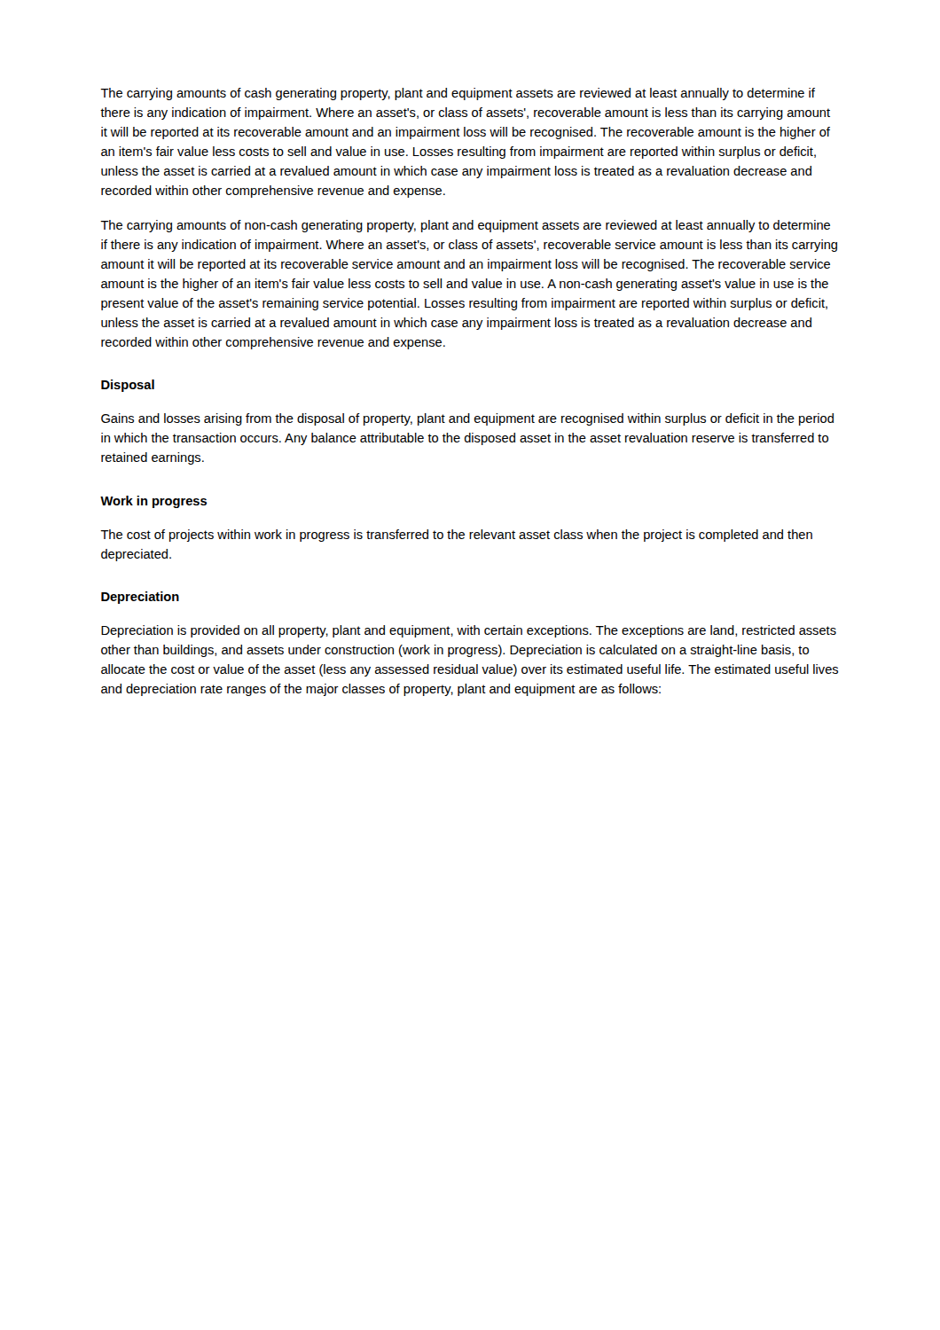The carrying amounts of cash generating property, plant and equipment assets are reviewed at least annually to determine if there is any indication of impairment. Where an asset's, or class of assets', recoverable amount is less than its carrying amount it will be reported at its recoverable amount and an impairment loss will be recognised. The recoverable amount is the higher of an item's fair value less costs to sell and value in use. Losses resulting from impairment are reported within surplus or deficit, unless the asset is carried at a revalued amount in which case any impairment loss is treated as a revaluation decrease and recorded within other comprehensive revenue and expense.
The carrying amounts of non-cash generating property, plant and equipment assets are reviewed at least annually to determine if there is any indication of impairment. Where an asset's, or class of assets', recoverable service amount is less than its carrying amount it will be reported at its recoverable service amount and an impairment loss will be recognised. The recoverable service amount is the higher of an item's fair value less costs to sell and value in use. A non-cash generating asset's value in use is the present value of the asset's remaining service potential. Losses resulting from impairment are reported within surplus or deficit, unless the asset is carried at a revalued amount in which case any impairment loss is treated as a revaluation decrease and recorded within other comprehensive revenue and expense.
Disposal
Gains and losses arising from the disposal of property, plant and equipment are recognised within surplus or deficit in the period in which the transaction occurs. Any balance attributable to the disposed asset in the asset revaluation reserve is transferred to retained earnings.
Work in progress
The cost of projects within work in progress is transferred to the relevant asset class when the project is completed and then depreciated.
Depreciation
Depreciation is provided on all property, plant and equipment, with certain exceptions. The exceptions are land, restricted assets other than buildings, and assets under construction (work in progress). Depreciation is calculated on a straight-line basis, to allocate the cost or value of the asset (less any assessed residual value) over its estimated useful life. The estimated useful lives and depreciation rate ranges of the major classes of property, plant and equipment are as follows: